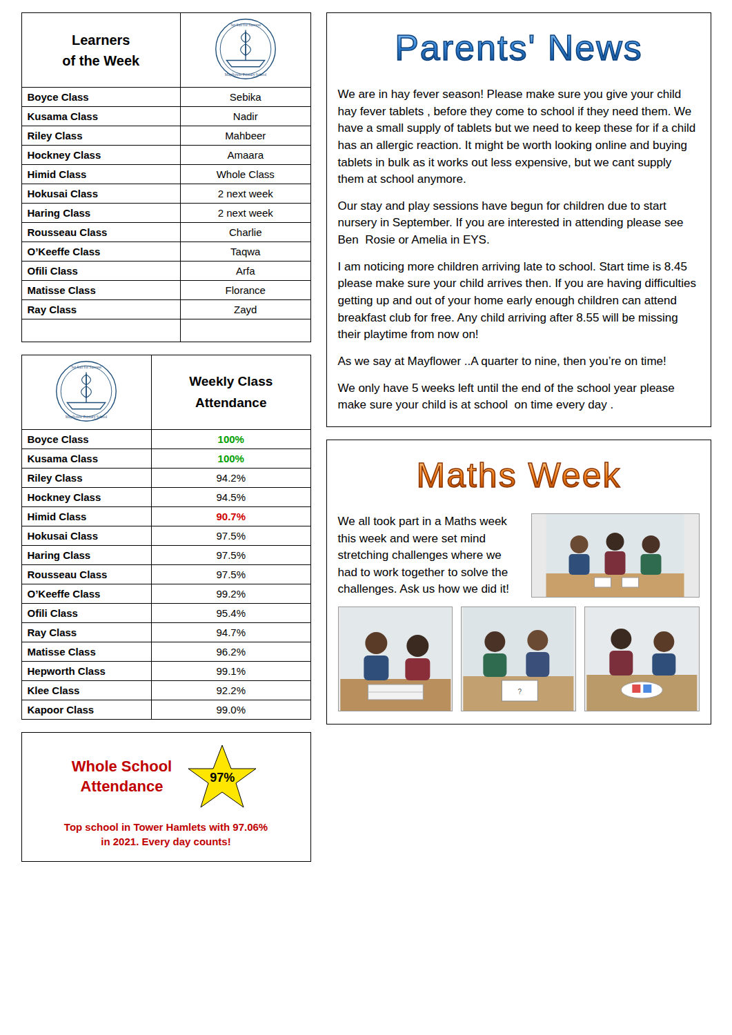| Learners of the Week | Set Sail for Success Mayflower Primary School |
| Boyce Class | Sebika |
| Kusama Class | Nadir |
| Riley Class | Mahbeer |
| Hockney Class | Amaara |
| Himid Class | Whole Class |
| Hokusai Class | 2 next week |
| Haring Class | 2 next week |
| Rousseau Class | Charlie |
| O’Keeffe Class | Taqwa |
| Ofili Class | Arfa |
| Matisse Class | Florance |
| Ray Class | Zayd |
| Set Sail for Success Mayflower Primary School | Weekly Class Attendance |
| Boyce Class | 100% |
| Kusama Class | 100% |
| Riley Class | 94.2% |
| Hockney Class | 94.5% |
| Himid Class | 90.7% |
| Hokusai Class | 97.5% |
| Haring Class | 97.5% |
| Rousseau Class | 97.5% |
| O’Keeffe Class | 99.2% |
| Ofili Class | 95.4% |
| Ray Class | 94.7% |
| Matisse Class | 96.2% |
| Hepworth Class | 99.1% |
| Klee Class | 92.2% |
| Kapoor Class | 99.0% |
Whole School
Attendance
97%
Top school in Tower Hamlets with 97.06%
in 2021. Every day counts!
Parents' News
We are in hay fever season! Please make sure you give your child hay fever tablets , before they come to school if they need them. We have a small supply of tablets but we need to keep these for if a child has an allergic reaction. It might be worth looking online and buying tablets in bulk as it works out less expensive, but we cant supply them at school anymore.
Our stay and play sessions have begun for children due to start nursery in September. If you are interested in attending please see Ben Rosie or Amelia in EYS.
I am noticing more children arriving late to school. Start time is 8.45 please make sure your child arrives then. If you are having difficulties getting up and out of your home early enough children can attend breakfast club for free. Any child arriving after 8.55 will be missing their playtime from now on!
As we say at Mayflower ..A quarter to nine, then you’re on time!
We only have 5 weeks left until the end of the school year please make sure your child is at school on time every day .
Maths Week
We all took part in a Maths week this week and were set mind stretching challenges where we had to work together to solve the challenges. Ask us how we did it!
?